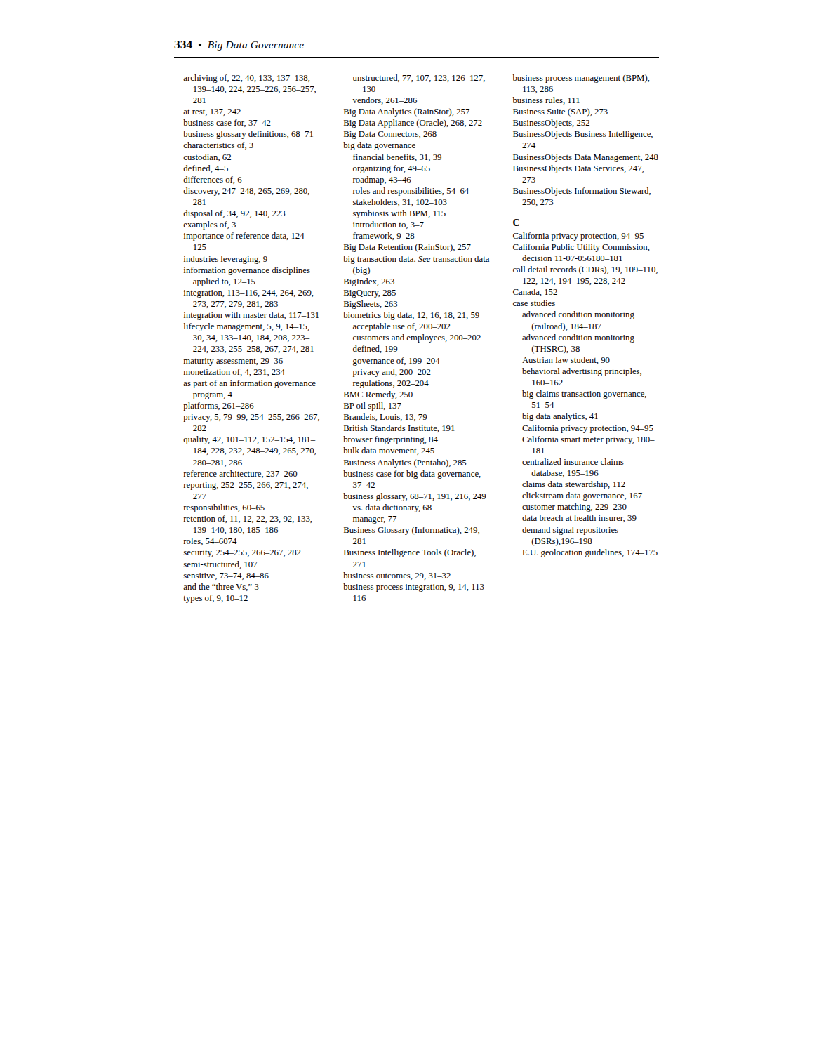334 • Big Data Governance
archiving of, 22, 40, 133, 137–138, 139–140, 224, 225–226, 256–257, 281
at rest, 137, 242
business case for, 37–42
business glossary definitions, 68–71
characteristics of, 3
custodian, 62
defined, 4–5
differences of, 6
discovery, 247–248, 265, 269, 280, 281
disposal of, 34, 92, 140, 223
examples of, 3
importance of reference data, 124–125
industries leveraging, 9
information governance disciplines applied to, 12–15
integration, 113–116, 244, 264, 269, 273, 277, 279, 281, 283
integration with master data, 117–131
lifecycle management, 5, 9, 14–15, 30, 34, 133–140, 184, 208, 223–224, 233, 255–258, 267, 274, 281
maturity assessment, 29–36
monetization of, 4, 231, 234
as part of an information governance program, 4
platforms, 261–286
privacy, 5, 79–99, 254–255, 266–267, 282
quality, 42, 101–112, 152–154, 181–184, 228, 232, 248–249, 265, 270, 280–281, 286
reference architecture, 237–260
reporting, 252–255, 266, 271, 274, 277
responsibilities, 60–65
retention of, 11, 12, 22, 23, 92, 133, 139–140, 180, 185–186
roles, 54–6074
security, 254–255, 266–267, 282
semi-structured, 107
sensitive, 73–74, 84–86
and the “three Vs,” 3
types of, 9, 10–12
unstructured, 77, 107, 123, 126–127, 130
vendors, 261–286
Big Data Analytics (RainStor), 257
Big Data Appliance (Oracle), 268, 272
Big Data Connectors, 268
big data governance
financial benefits, 31, 39
organizing for, 49–65
roadmap, 43–46
roles and responsibilities, 54–64
stakeholders, 31, 102–103
symbiosis with BPM, 115
introduction to, 3–7
framework, 9–28
Big Data Retention (RainStor), 257
big transaction data. See transaction data (big)
BigIndex, 263
BigQuery, 285
BigSheets, 263
biometrics big data, 12, 16, 18, 21, 59
acceptable use of, 200–202
customers and employees, 200–202
defined, 199
governance of, 199–204
privacy and, 200–202
regulations, 202–204
BMC Remedy, 250
BP oil spill, 137
Brandeis, Louis, 13, 79
British Standards Institute, 191
browser fingerprinting, 84
bulk data movement, 245
Business Analytics (Pentaho), 285
business case for big data governance, 37–42
business glossary, 68–71, 191, 216, 249
vs. data dictionary, 68
manager, 77
Business Glossary (Informatica), 249, 281
Business Intelligence Tools (Oracle), 271
business outcomes, 29, 31–32
business process integration, 9, 14, 113–116
business process management (BPM), 113, 286
business rules, 111
Business Suite (SAP), 273
BusinessObjects, 252
BusinessObjects Business Intelligence, 274
BusinessObjects Data Management, 248
BusinessObjects Data Services, 247, 273
BusinessObjects Information Steward, 250, 273
C
California privacy protection, 94–95
California Public Utility Commission, decision 11-07-056180–181
call detail records (CDRs), 19, 109–110, 122, 124, 194–195, 228, 242
Canada, 152
case studies
advanced condition monitoring (railroad), 184–187
advanced condition monitoring (THSRC), 38
Austrian law student, 90
behavioral advertising principles, 160–162
big claims transaction governance, 51–54
big data analytics, 41
California privacy protection, 94–95
California smart meter privacy, 180–181
centralized insurance claims database, 195–196
claims data stewardship, 112
clickstream data governance, 167
customer matching, 229–230
data breach at health insurer, 39
demand signal repositories (DSRs),196–198
E.U. geolocation guidelines, 174–175